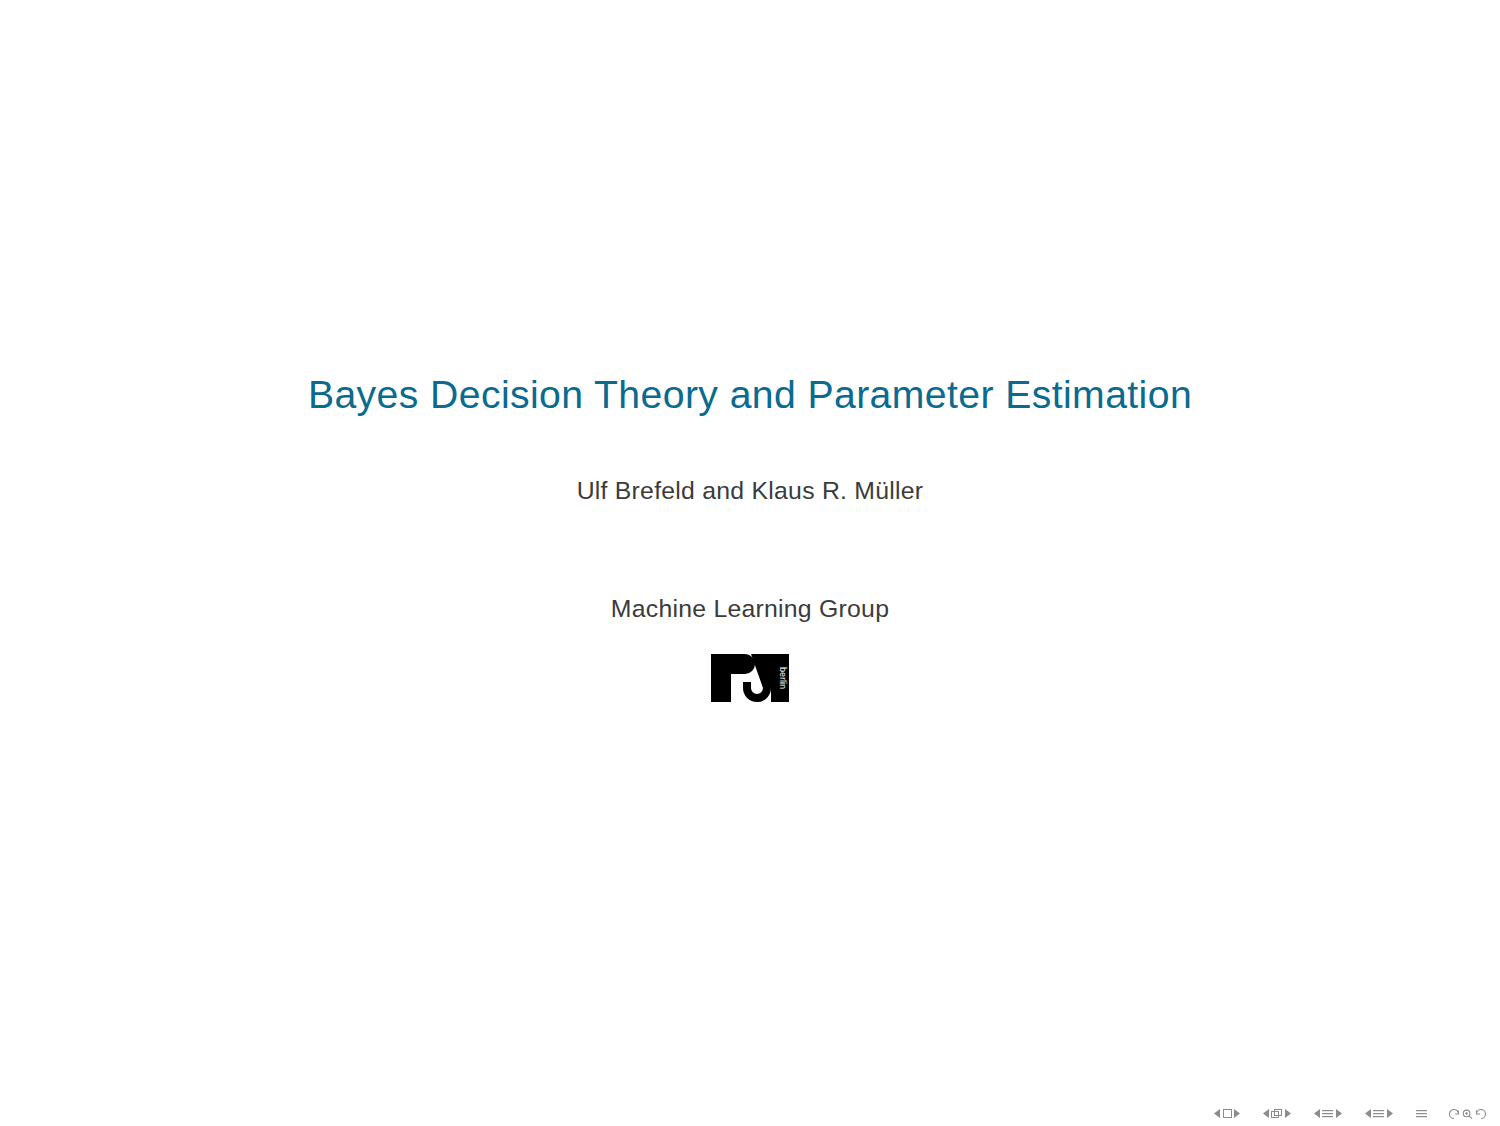Bayes Decision Theory and Parameter Estimation
Ulf Brefeld and Klaus R. Müller
Machine Learning Group
berlin